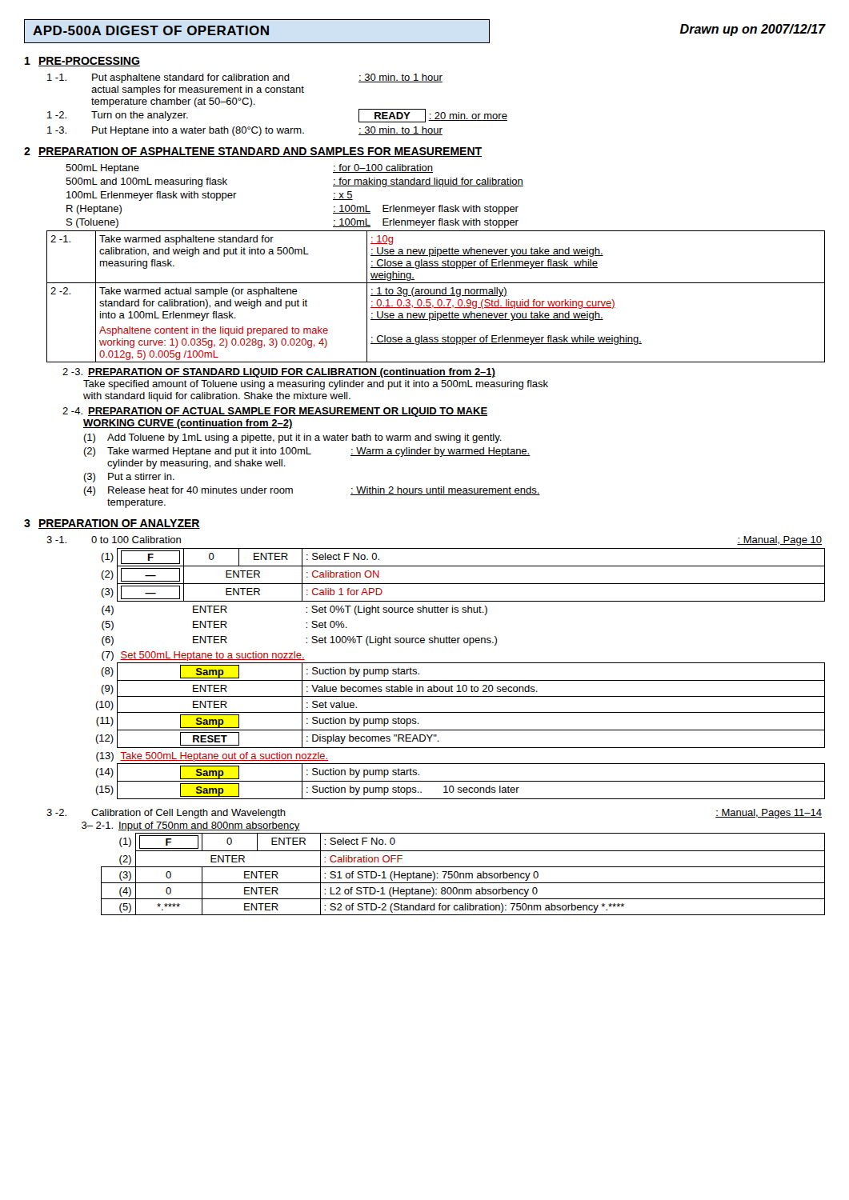APD-500A DIGEST OF OPERATION
Drawn up on 2007/12/17
1 PRE-PROCESSING
| 1 -1. | Put asphaltene standard for calibration and actual samples for measurement in a constant temperature chamber (at 50–60°C). | : 30 min. to 1 hour |
| 1 -2. | Turn on the analyzer. | READY : 20 min. or more |
| 1 -3. | Put Heptane into a water bath (80°C) to warm. | : 30 min. to 1 hour |
2 PREPARATION OF ASPHALTENE STANDARD AND SAMPLES FOR MEASUREMENT
| 500mL Heptane | : for 0–100 calibration |
| 500mL and 100mL measuring flask | : for making standard liquid for calibration |
| 100mL Erlenmeyer flask with stopper | : x 5 |
| R (Heptane) | : 100mL Erlenmeyer flask with stopper |
| S (Toluene) | : 100mL Erlenmeyer flask with stopper |
| 2 -1. | Take warmed asphaltene standard for calibration, and weigh and put it into a 500mL measuring flask. | : 10g : Use a new pipette whenever you take and weigh. : Close a glass stopper of Erlenmeyer flask while weighing. |
| 2 -2. | Take warmed actual sample (or asphaltene standard for calibration), and weigh and put it into a 100mL Erlenmeyr flask. Asphaltene content in the liquid prepared to make working curve: 1) 0.035g, 2) 0.028g, 3) 0.020g, 4) 0.012g, 5) 0.005g /100mL | : 1 to 3g (around 1g normally) : 0.1. 0.3, 0.5, 0.7, 0.9g (Std. liquid for working curve) : Use a new pipette whenever you take and weigh. : Close a glass stopper of Erlenmeyer flask while weighing. |
2 -3.
PREPARATION OF STANDARD LIQUID FOR CALIBRATION (continuation from 2–1)
Take specified amount of Toluene using a measuring cylinder and put it into a 500mL measuring flask
with standard liquid for calibration. Shake the mixture well.
2 -4.
PREPARATION OF ACTUAL SAMPLE FOR MEASUREMENT OR LIQUID TO MAKE
WORKING CURVE (continuation from 2–2)
| (1) | Add Toluene by 1mL using a pipette, put it in a water bath to warm and swing it gently. |
| (2) | Take warmed Heptane and put it into 100mL cylinder by measuring, and shake well. | : Warm a cylinder by warmed Heptane. |
| (3) | Put a stirrer in. |
| (4) | Release heat for 40 minutes under room temperature. | : Within 2 hours until measurement ends. |
3 PREPARATION OF ANALYZER
| 3 -1. | 0 to 100 Calibration | : Manual, Page 10 |
| (1) | F | 0 | ENTER | : Select F No. 0. |
| (2) | — | ENTER | : Calibration ON |
| (3) | — | ENTER | : Calib 1 for APD |
| (4) | ENTER | : Set 0%T (Light source shutter is shut.) |
| (5) | ENTER | : Set 0%. |
| (6) | ENTER | : Set 100%T (Light source shutter opens.) |
| (7) | Set 500mL Heptane to a suction nozzle. |
| (8) | Samp | : Suction by pump starts. |
| (9) | ENTER | : Value becomes stable in about 10 to 20 seconds. |
| (10) | ENTER | : Set value. |
| (11) | Samp | : Suction by pump stops. |
| (12) | RESET | : Display becomes "READY". |
| (13) | Take 500mL Heptane out of a suction nozzle. |
| (14) | Samp | : Suction by pump starts. |
| (15) | Samp | : Suction by pump stops.. 10 seconds later |
| 3 -2. | Calibration of Cell Length and Wavelength | : Manual, Pages 11–14 |
3– 2-1.
Input of 750nm and 800nm absorbency
| (1) | F | 0 | ENTER | : Select F No. 0 |
| (2) | ENTER | : Calibration OFF |
| (3) | 0 | ENTER | : S1 of STD-1 (Heptane): 750nm absorbency 0 |
| (4) | 0 | ENTER | : L2 of STD-1 (Heptane): 800nm absorbency 0 |
| (5) | *.**** | ENTER | : S2 of STD-2 (Standard for calibration): 750nm absorbency *.**** |